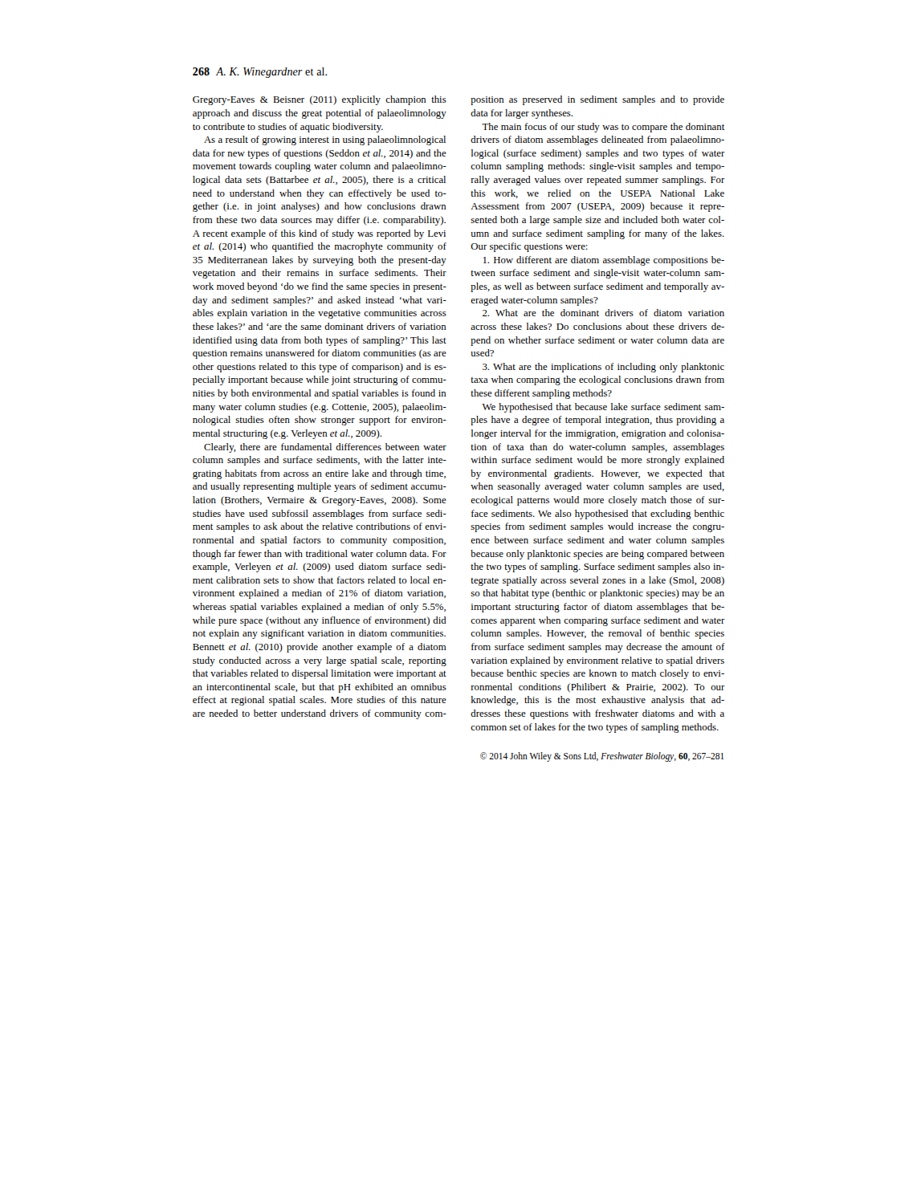268 A. K. Winegardner et al.
Gregory-Eaves & Beisner (2011) explicitly champion this approach and discuss the great potential of palaeolimnology to contribute to studies of aquatic biodiversity.
As a result of growing interest in using palaeolimnological data for new types of questions (Seddon et al., 2014) and the movement towards coupling water column and palaeolimnological data sets (Battarbee et al., 2005), there is a critical need to understand when they can effectively be used together (i.e. in joint analyses) and how conclusions drawn from these two data sources may differ (i.e. comparability). A recent example of this kind of study was reported by Levi et al. (2014) who quantified the macrophyte community of 35 Mediterranean lakes by surveying both the present-day vegetation and their remains in surface sediments. Their work moved beyond ‘do we find the same species in present-day and sediment samples?’ and asked instead ‘what variables explain variation in the vegetative communities across these lakes?’ and ‘are the same dominant drivers of variation identified using data from both types of sampling?’ This last question remains unanswered for diatom communities (as are other questions related to this type of comparison) and is especially important because while joint structuring of communities by both environmental and spatial variables is found in many water column studies (e.g. Cottenie, 2005), palaeolimnological studies often show stronger support for environmental structuring (e.g. Verleyen et al., 2009).
Clearly, there are fundamental differences between water column samples and surface sediments, with the latter integrating habitats from across an entire lake and through time, and usually representing multiple years of sediment accumulation (Brothers, Vermaire & Gregory-Eaves, 2008). Some studies have used subfossil assemblages from surface sediment samples to ask about the relative contributions of environmental and spatial factors to community composition, though far fewer than with traditional water column data. For example, Verleyen et al. (2009) used diatom surface sediment calibration sets to show that factors related to local environment explained a median of 21% of diatom variation, whereas spatial variables explained a median of only 5.5%, while pure space (without any influence of environment) did not explain any significant variation in diatom communities. Bennett et al. (2010) provide another example of a diatom study conducted across a very large spatial scale, reporting that variables related to dispersal limitation were important at an intercontinental scale, but that pH exhibited an omnibus effect at regional spatial scales. More studies of this nature are needed to better understand drivers of community composition as preserved in sediment samples and to provide data for larger syntheses.
The main focus of our study was to compare the dominant drivers of diatom assemblages delineated from palaeolimnological (surface sediment) samples and two types of water column sampling methods: single-visit samples and temporally averaged values over repeated summer samplings. For this work, we relied on the USEPA National Lake Assessment from 2007 (USEPA, 2009) because it represented both a large sample size and included both water column and surface sediment sampling for many of the lakes. Our specific questions were:
1. How different are diatom assemblage compositions between surface sediment and single-visit water-column samples, as well as between surface sediment and temporally averaged water-column samples?
2. What are the dominant drivers of diatom variation across these lakes? Do conclusions about these drivers depend on whether surface sediment or water column data are used?
3. What are the implications of including only planktonic taxa when comparing the ecological conclusions drawn from these different sampling methods?
We hypothesised that because lake surface sediment samples have a degree of temporal integration, thus providing a longer interval for the immigration, emigration and colonisation of taxa than do water-column samples, assemblages within surface sediment would be more strongly explained by environmental gradients. However, we expected that when seasonally averaged water column samples are used, ecological patterns would more closely match those of surface sediments. We also hypothesised that excluding benthic species from sediment samples would increase the congruence between surface sediment and water column samples because only planktonic species are being compared between the two types of sampling. Surface sediment samples also integrate spatially across several zones in a lake (Smol, 2008) so that habitat type (benthic or planktonic species) may be an important structuring factor of diatom assemblages that becomes apparent when comparing surface sediment and water column samples. However, the removal of benthic species from surface sediment samples may decrease the amount of variation explained by environment relative to spatial drivers because benthic species are known to match closely to environmental conditions (Philibert & Prairie, 2002). To our knowledge, this is the most exhaustive analysis that addresses these questions with freshwater diatoms and with a common set of lakes for the two types of sampling methods.
© 2014 John Wiley & Sons Ltd, Freshwater Biology, 60, 267–281